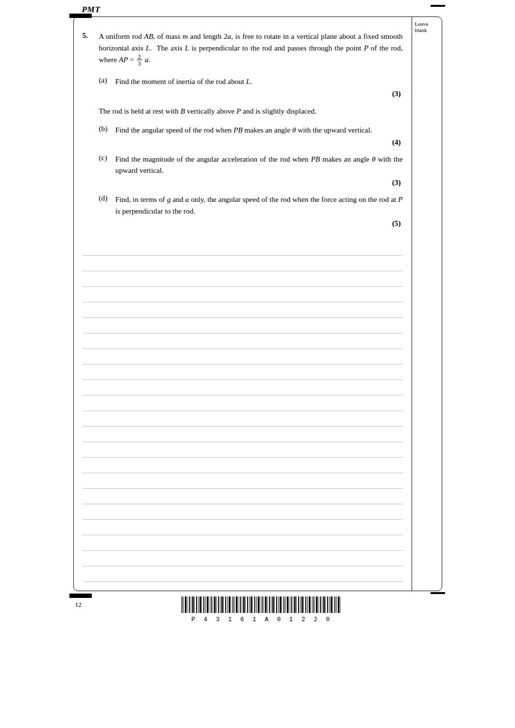PMT
5.
A uniform rod AB, of mass m and length 2a, is free to rotate in a vertical plane about a fixed smooth horizontal axis L. The axis L is perpendicular to the rod and passes through the point P of the rod, where AP = 23 a.
(a)
Find the moment of inertia of the rod about L.
(3)
The rod is held at rest with B vertically above P and is slightly displaced.
(b)
Find the angular speed of the rod when PB makes an angle θ with the upward vertical.
(4)
(c)
Find the magnitude of the angular acceleration of the rod when PB makes an angle θ with the upward vertical.
(3)
(d)
Find, in terms of g and a only, the angular speed of the rod when the force acting on the rod at P is perpendicular to the rod.
(5)
Leave
blank
12
P 4 3 1 6 1 A 0 1 2 2 0